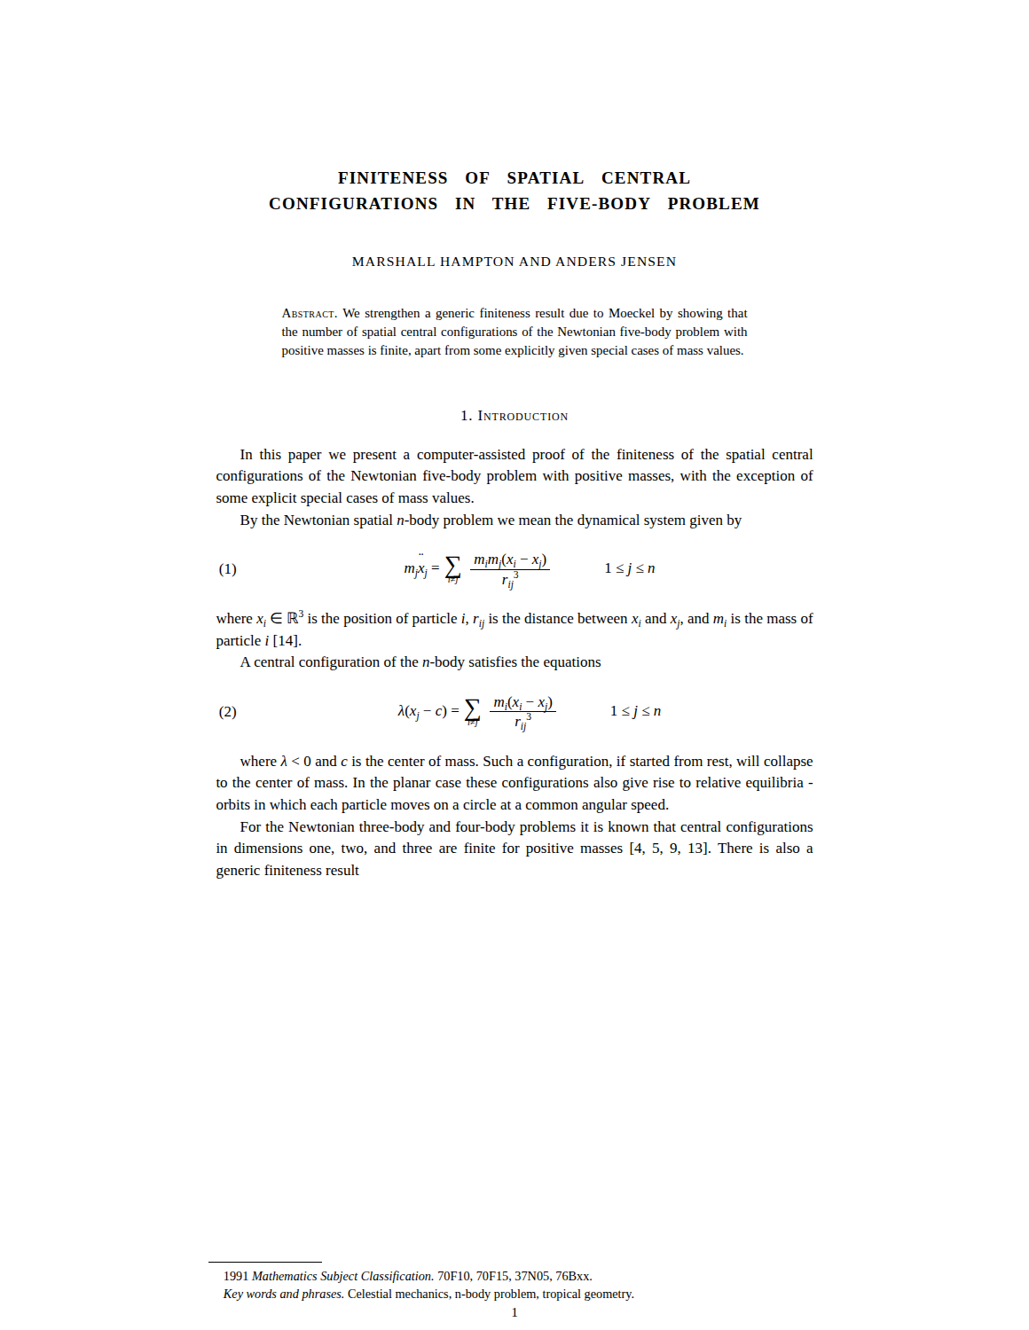Finiteness of Spatial Central
Configurations in the Five-Body Problem
Marshall Hampton and Anders Jensen
Abstract. We strengthen a generic finiteness result due to Moeckel by showing that the number of spatial central configurations of the Newtonian five-body problem with positive masses is finite, apart from some explicitly given special cases of mass values.
1. Introduction
In this paper we present a computer-assisted proof of the finiteness of the spatial central configurations of the Newtonian five-body problem with positive masses, with the exception of some explicit special cases of mass values.
By the Newtonian spatial n-body problem we mean the dynamical system given by
(1)
mj xj = ∑i≠j mimj(xi − xj) rij3 1 ≤ j ≤ n
where xi ∈ ℝ3 is the position of particle i, rij is the distance between xi and xj, and mi is the mass of particle i [14].
A central configuration of the n-body satisfies the equations
(2)
λ(xj − c) = ∑i≠j mi(xi − xj) rij3 1 ≤ j ≤ n
where λ < 0 and c is the center of mass. Such a configuration, if started from rest, will collapse to the center of mass. In the planar case these configurations also give rise to relative equilibria - orbits in which each particle moves on a circle at a common angular speed.
For the Newtonian three-body and four-body problems it is known that central configurations in dimensions one, two, and three are finite for positive masses [4, 5, 9, 13]. There is also a generic finiteness result
1991 Mathematics Subject Classification. 70F10, 70F15, 37N05, 76Bxx.
Key words and phrases. Celestial mechanics, n-body problem, tropical geometry.
1